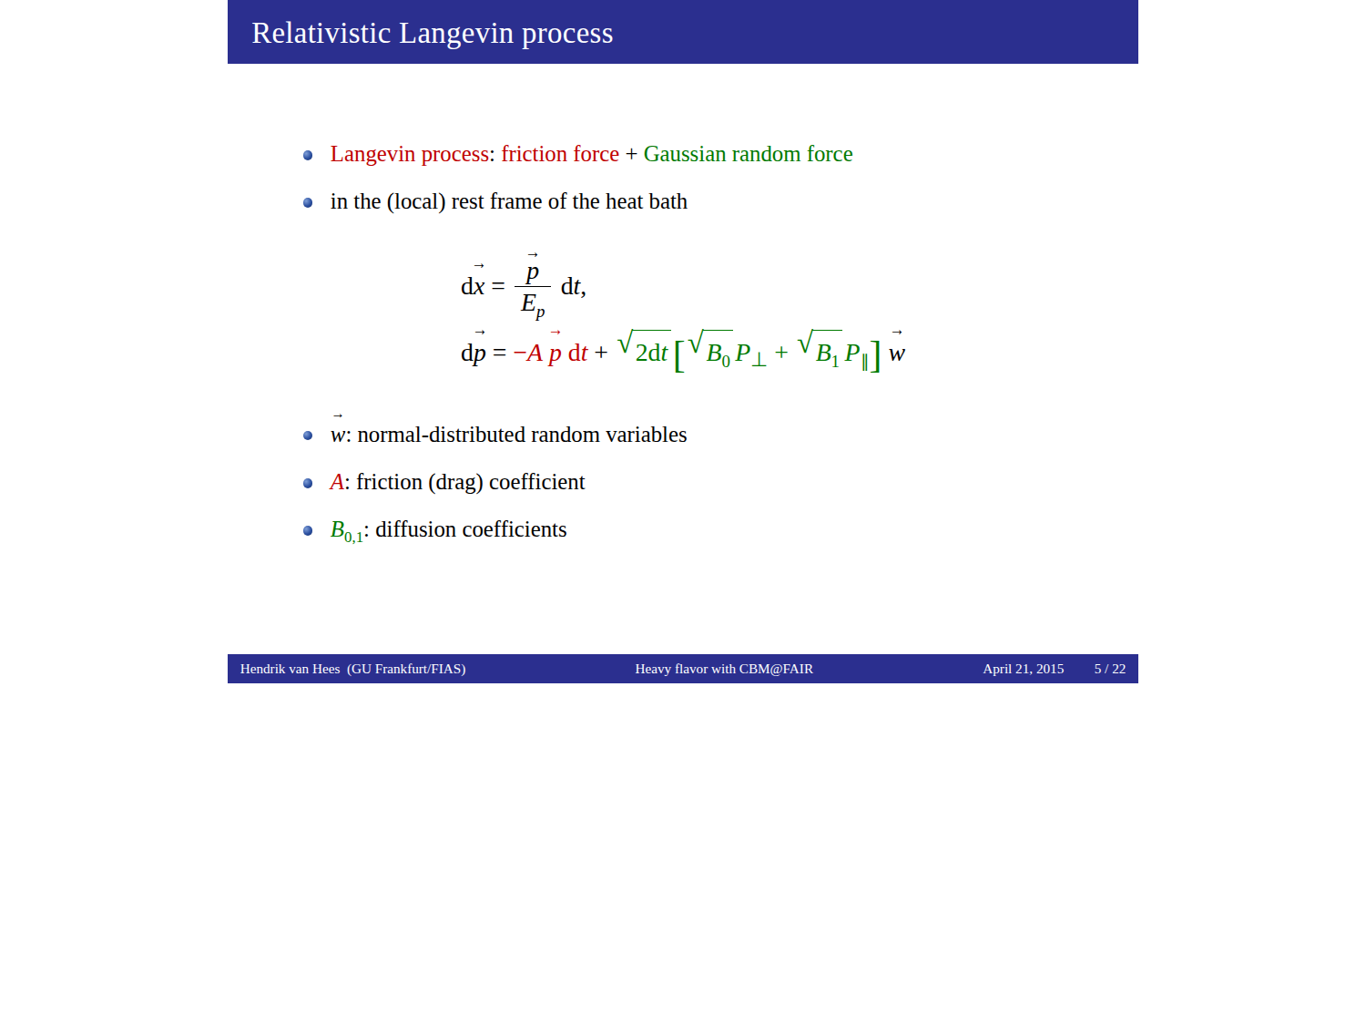Relativistic Langevin process
Langevin process: friction force + Gaussian random force
in the (local) rest frame of the heat bath
dx = pEp dt, dp = −A p dt + 2dt[B0 P⊥ + B1 P∥] w
w: normal-distributed random variables
A: friction (drag) coefficient
B0,1: diffusion coefficients
Hendrik van Hees (GU Frankfurt/FIAS) Heavy flavor with CBM@FAIR April 21, 20155 / 22